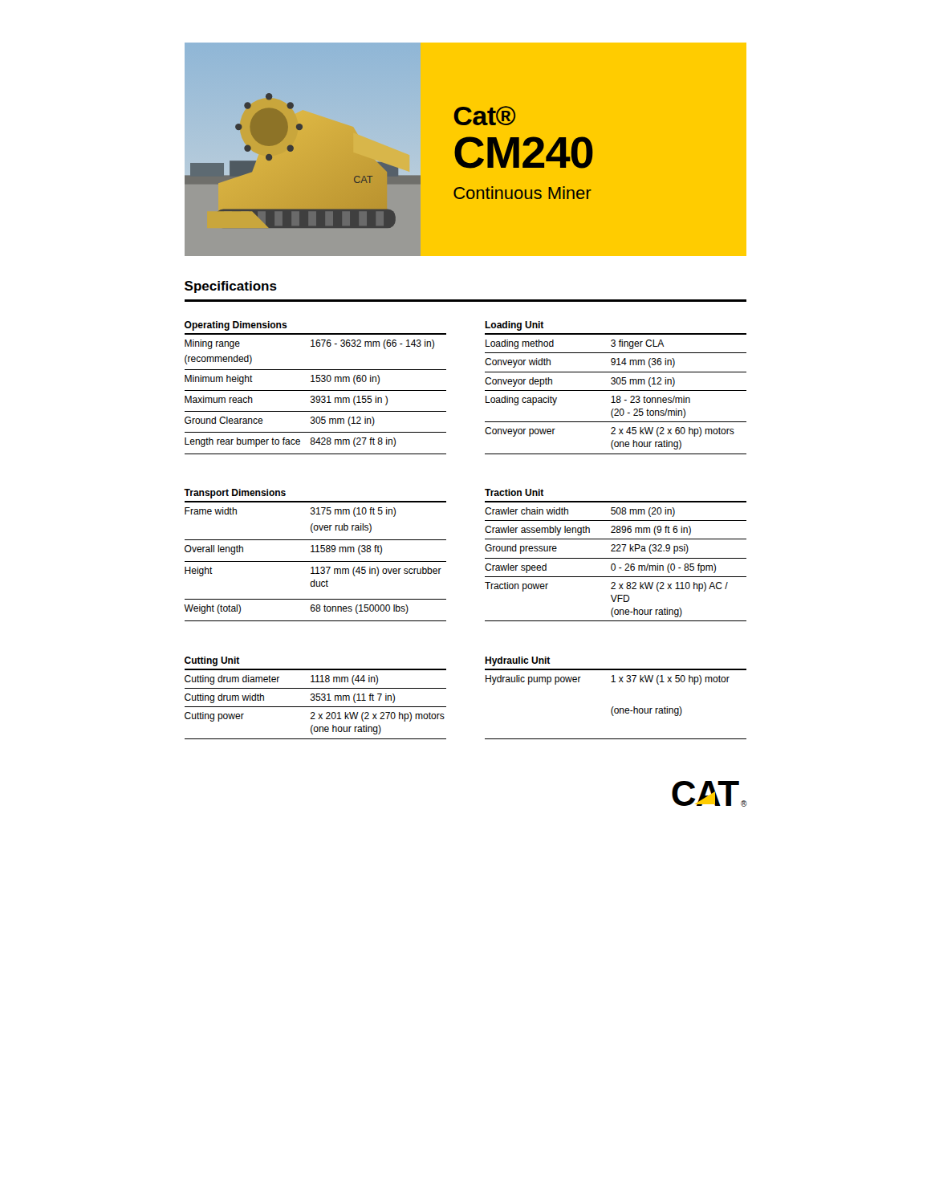CAT
Cat®
CM240
Continuous Miner
Specifications
Operating Dimensions
| Mining range | 1676 - 3632 mm (66 - 143 in) |
| (recommended) | |
| Minimum height | 1530 mm (60 in) |
| Maximum reach | 3931 mm (155 in ) |
| Ground Clearance | 305 mm (12 in) |
| Length rear bumper to face | 8428 mm (27 ft 8 in) |
Loading Unit
| Loading method | 3 finger CLA |
| Conveyor width | 914 mm (36 in) |
| Conveyor depth | 305 mm (12 in) |
| Loading capacity | 18 - 23 tonnes/min |
| | (20 - 25 tons/min) |
| Conveyor power | 2 x 45 kW (2 x 60 hp) motors |
| | (one hour rating) |
Transport Dimensions
| Frame width | 3175 mm (10 ft 5 in) |
| | (over rub rails) |
| Overall length | 11589 mm (38 ft) |
| Height | 1137 mm (45 in) over scrubber duct |
| Weight (total) | 68 tonnes (150000 lbs) |
Traction Unit
| Crawler chain width | 508 mm (20 in) |
| Crawler assembly length | 2896 mm (9 ft 6 in) |
| Ground pressure | 227 kPa (32.9 psi) |
| Crawler speed | 0 - 26 m/min (0 - 85 fpm) |
| Traction power | 2 x 82 kW (2 x 110 hp) AC / VFD |
| | (one-hour rating) |
Cutting Unit
| Cutting drum diameter | 1118 mm (44 in) |
| Cutting drum width | 3531 mm (11 ft 7 in) |
| Cutting power | 2 x 201 kW (2 x 270 hp) motors |
| | (one hour rating) |
Hydraulic Unit
| Hydraulic pump power | 1 x 37 kW (1 x 50 hp) motor |
| | (one-hour rating) |
CAT ®